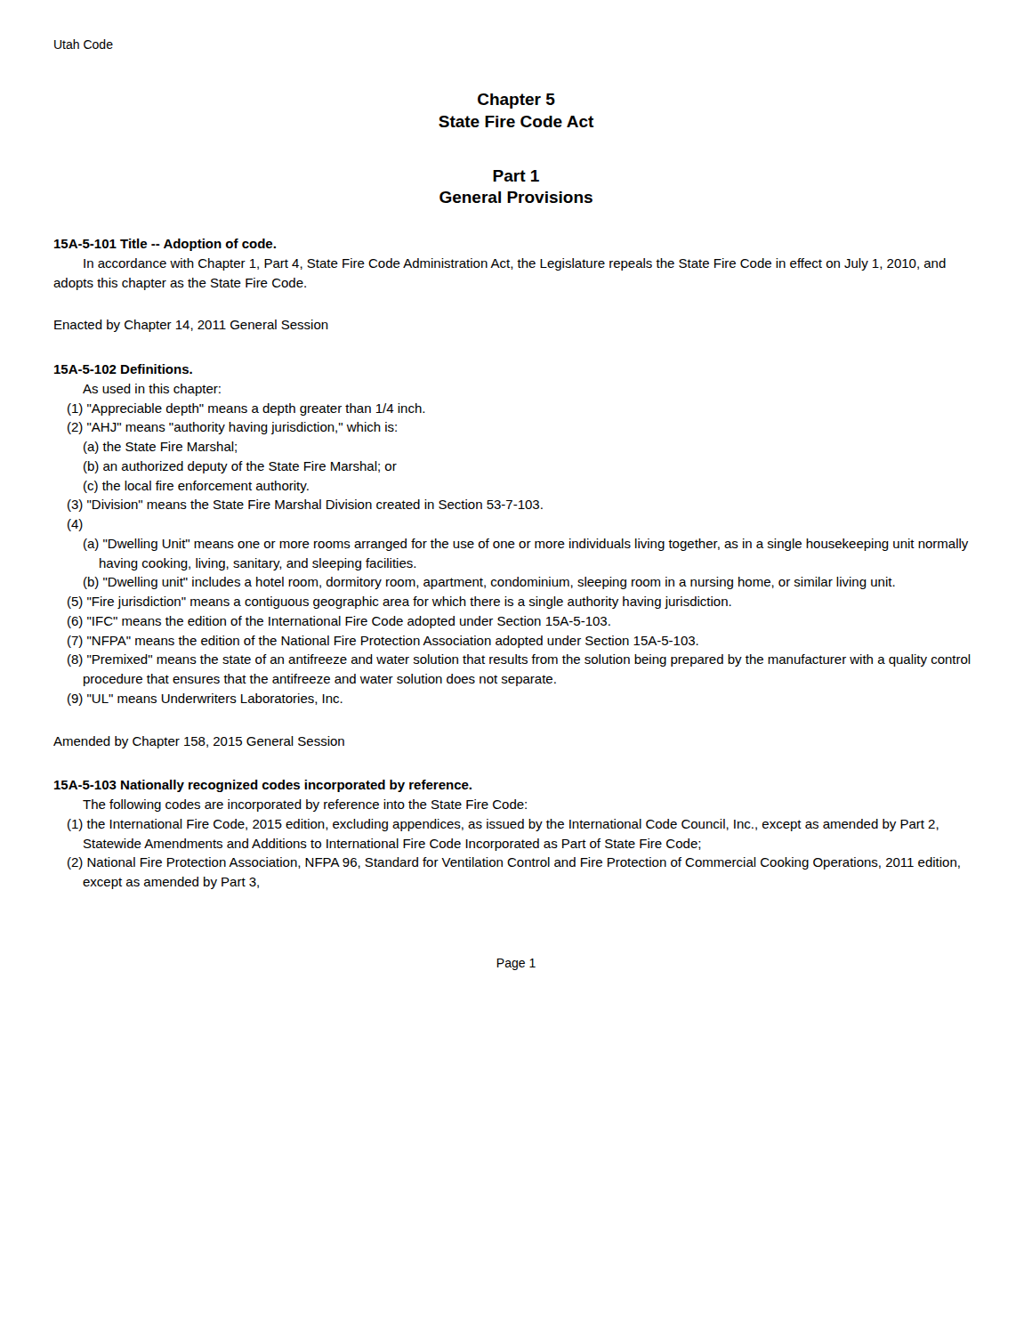Utah Code
Chapter 5
State Fire Code Act
Part 1
General Provisions
15A-5-101 Title -- Adoption of code.
In accordance with Chapter 1, Part 4, State Fire Code Administration Act, the Legislature repeals the State Fire Code in effect on July 1, 2010, and adopts this chapter as the State Fire Code.
Enacted by Chapter 14, 2011 General Session
15A-5-102 Definitions.
As used in this chapter:
(1) "Appreciable depth" means a depth greater than 1/4 inch.
(2) "AHJ" means "authority having jurisdiction," which is:
(a) the State Fire Marshal;
(b) an authorized deputy of the State Fire Marshal; or
(c) the local fire enforcement authority.
(3) "Division" means the State Fire Marshal Division created in Section 53-7-103.
(4)
(a) "Dwelling Unit" means one or more rooms arranged for the use of one or more individuals living together, as in a single housekeeping unit normally having cooking, living, sanitary, and sleeping facilities.
(b) "Dwelling unit" includes a hotel room, dormitory room, apartment, condominium, sleeping room in a nursing home, or similar living unit.
(5) "Fire jurisdiction" means a contiguous geographic area for which there is a single authority having jurisdiction.
(6) "IFC" means the edition of the International Fire Code adopted under Section 15A-5-103.
(7) "NFPA" means the edition of the National Fire Protection Association adopted under Section 15A-5-103.
(8) "Premixed" means the state of an antifreeze and water solution that results from the solution being prepared by the manufacturer with a quality control procedure that ensures that the antifreeze and water solution does not separate.
(9) "UL" means Underwriters Laboratories, Inc.
Amended by Chapter 158, 2015 General Session
15A-5-103 Nationally recognized codes incorporated by reference.
The following codes are incorporated by reference into the State Fire Code:
(1) the International Fire Code, 2015 edition, excluding appendices, as issued by the International Code Council, Inc., except as amended by Part 2, Statewide Amendments and Additions to International Fire Code Incorporated as Part of State Fire Code;
(2) National Fire Protection Association, NFPA 96, Standard for Ventilation Control and Fire Protection of Commercial Cooking Operations, 2011 edition, except as amended by Part 3,
Page 1